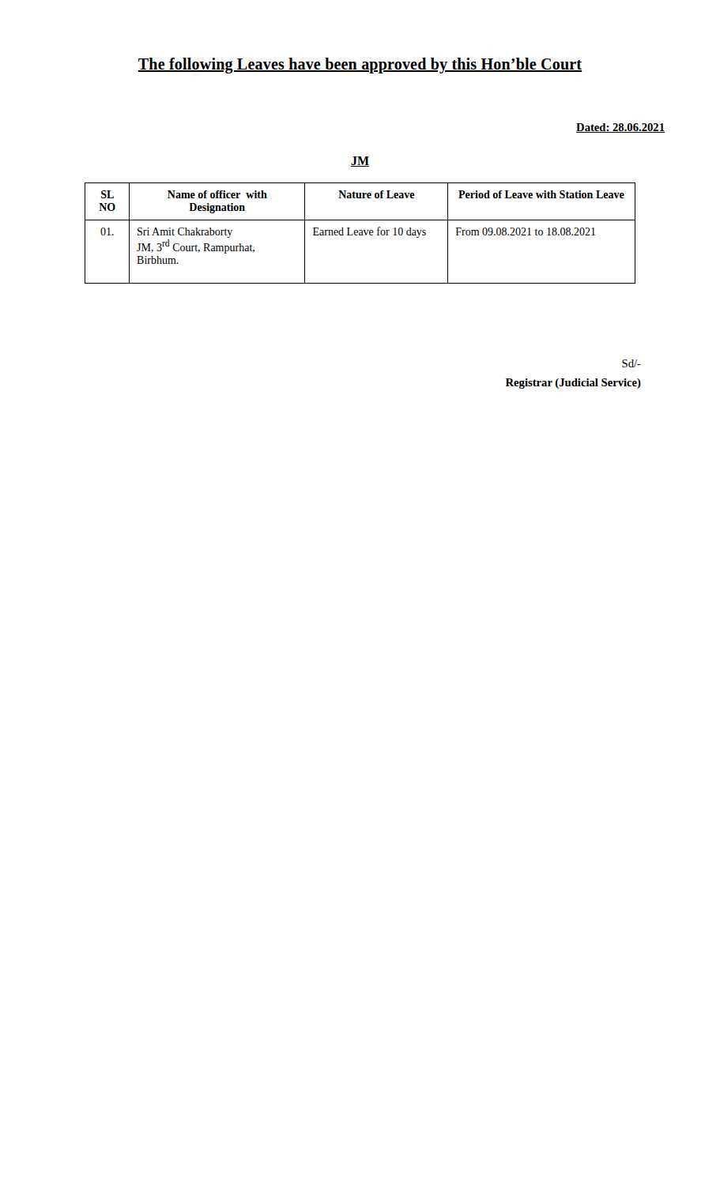The following Leaves have been approved by this Hon’ble Court
Dated: 28.06.2021
JM
| SL NO | Name of officer with Designation | Nature of Leave | Period of Leave with Station Leave |
| --- | --- | --- | --- |
| 01. | Sri Amit Chakraborty JM, 3 rd Court, Rampurhat, Birbhum. | Earned Leave for 10 days | From 09.08.2021 to 18.08.2021 |
Sd/-
Registrar (Judicial Service)